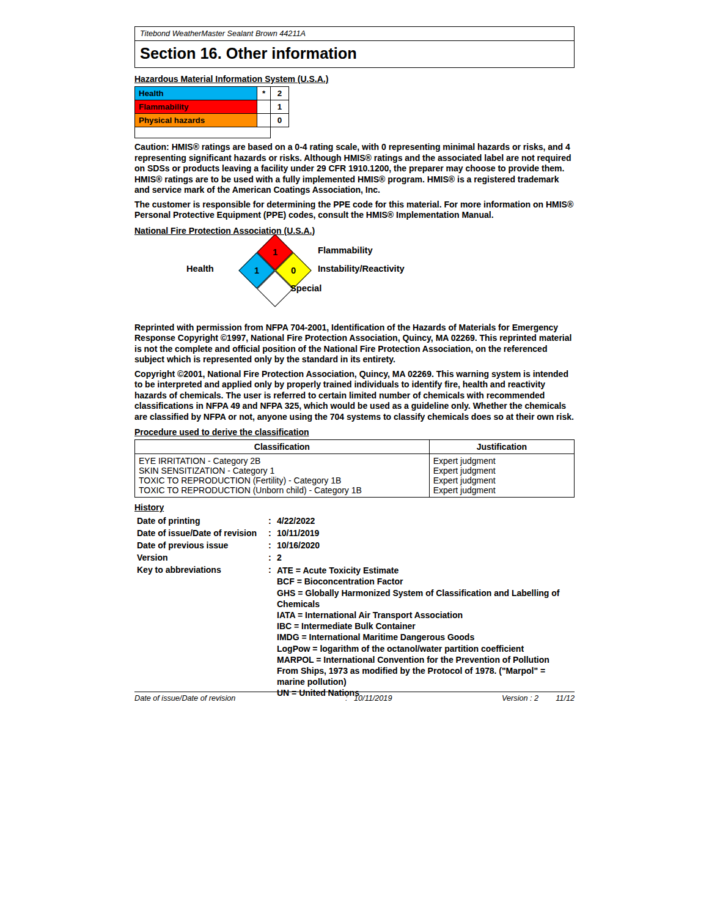Titebond WeatherMaster Sealant Brown 44211A
Section 16. Other information
Hazardous Material Information System (U.S.A.)
| Health | * | 2 |
| Flammability | | 1 |
| Physical hazards | | 0 |
Caution: HMIS® ratings are based on a 0-4 rating scale, with 0 representing minimal hazards or risks, and 4 representing significant hazards or risks. Although HMIS® ratings and the associated label are not required on SDSs or products leaving a facility under 29 CFR 1910.1200, the preparer may choose to provide them. HMIS® ratings are to be used with a fully implemented HMIS® program. HMIS® is a registered trademark and service mark of the American Coatings Association, Inc.
The customer is responsible for determining the PPE code for this material. For more information on HMIS® Personal Protective Equipment (PPE) codes, consult the HMIS® Implementation Manual.
National Fire Protection Association (U.S.A.)
1
1
0
Flammability
Health
Instability/Reactivity
Special
Reprinted with permission from NFPA 704-2001, Identification of the Hazards of Materials for Emergency Response Copyright ©1997, National Fire Protection Association, Quincy, MA 02269. This reprinted material is not the complete and official position of the National Fire Protection Association, on the referenced subject which is represented only by the standard in its entirety.
Copyright ©2001, National Fire Protection Association, Quincy, MA 02269. This warning system is intended to be interpreted and applied only by properly trained individuals to identify fire, health and reactivity hazards of chemicals. The user is referred to certain limited number of chemicals with recommended classifications in NFPA 49 and NFPA 325, which would be used as a guideline only. Whether the chemicals are classified by NFPA or not, anyone using the 704 systems to classify chemicals does so at their own risk.
Procedure used to derive the classification
| Classification | Justification |
| --- | --- |
| EYE IRRITATION - Category 2B SKIN SENSITIZATION - Category 1 TOXIC TO REPRODUCTION (Fertility) - Category 1B TOXIC TO REPRODUCTION (Unborn child) - Category 1B | Expert judgment Expert judgment Expert judgment Expert judgment |
History
| Date of printing | : | 4/22/2022 |
| Date of issue/Date of revision | : | 10/11/2019 |
| Date of previous issue | : | 10/16/2020 |
| Version | : | 2 |
| Key to abbreviations | : | ATE = Acute Toxicity Estimate BCF = Bioconcentration Factor GHS = Globally Harmonized System of Classification and Labelling of Chemicals IATA = International Air Transport Association IBC = Intermediate Bulk Container IMDG = International Maritime Dangerous Goods LogPow = logarithm of the octanol/water partition coefficient MARPOL = International Convention for the Prevention of Pollution From Ships, 1973 as modified by the Protocol of 1978. ("Marpol" = marine pollution) UN = United Nations |
Date of issue/Date of revision
: 10/11/2019
Version : 2 11/12